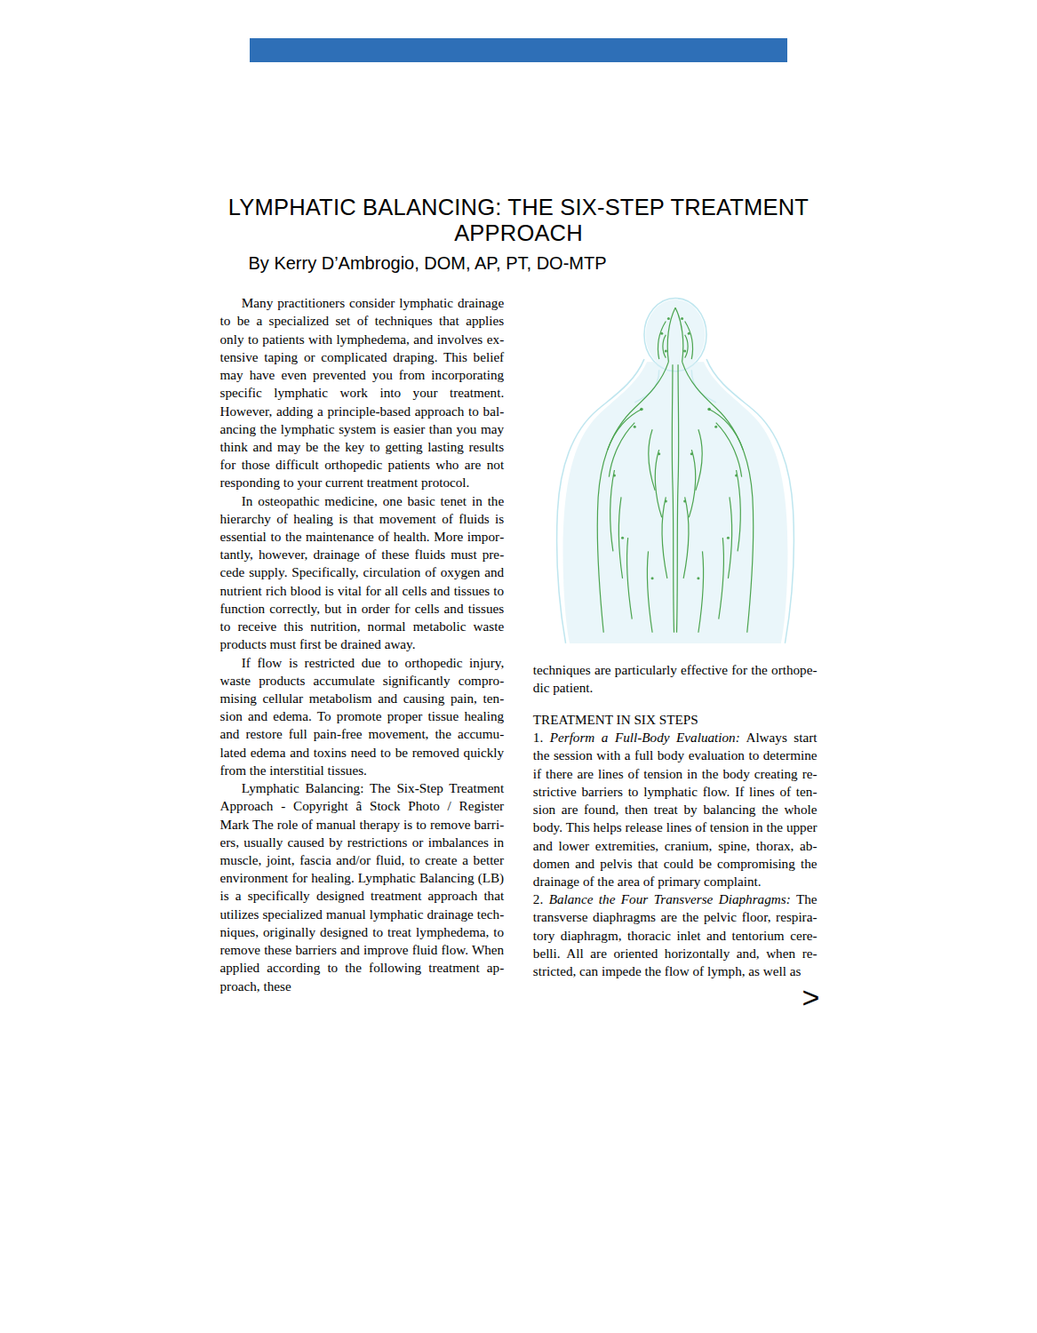LYMPHATIC BALANCING: THE SIX-STEP TREATMENT APPROACH
By Kerry D’Ambrogio, DOM, AP, PT, DO-MTP
Many practitioners consider lymphatic drainage to be a specialized set of techniques that applies only to patients with lymphedema, and involves extensive taping or complicated draping. This belief may have even prevented you from incorporating specific lymphatic work into your treatment. However, adding a principle-based approach to balancing the lymphatic system is easier than you may think and may be the key to getting lasting results for those difficult orthopedic patients who are not responding to your current treatment protocol.
In osteopathic medicine, one basic tenet in the hierarchy of healing is that movement of fluids is essential to the maintenance of health. More importantly, however, drainage of these fluids must precede supply. Specifically, circulation of oxygen and nutrient rich blood is vital for all cells and tissues to function correctly, but in order for cells and tissues to receive this nutrition, normal metabolic waste products must first be drained away.
If flow is restricted due to orthopedic injury, waste products accumulate significantly compromising cellular metabolism and causing pain, tension and edema. To promote proper tissue healing and restore full pain-free movement, the accumulated edema and toxins need to be removed quickly from the interstitial tissues.
Lymphatic Balancing: The Six-Step Treatment Approach - Copyright â Stock Photo / Register Mark The role of manual therapy is to remove barriers, usually caused by restrictions or imbalances in muscle, joint, fascia and/or fluid, to create a better environment for healing. Lymphatic Balancing (LB) is a specifically designed treatment approach that utilizes specialized manual lymphatic drainage techniques, originally designed to treat lymphedema, to remove these barriers and improve fluid flow. When applied according to the following treatment approach, these
techniques are particularly effective for the orthopedic patient.
TREATMENT IN SIX STEPS
1. Perform a Full-Body Evaluation: Always start the session with a full body evaluation to determine if there are lines of tension in the body creating restrictive barriers to lymphatic flow. If lines of tension are found, then treat by balancing the whole body. This helps release lines of tension in the upper and lower extremities, cranium, spine, thorax, abdomen and pelvis that could be compromising the drainage of the area of primary complaint.
2. Balance the Four Transverse Diaphragms: The transverse diaphragms are the pelvic floor, respiratory diaphragm, thoracic inlet and tentorium cerebelli. All are oriented horizontally and, when restricted, can impede the flow of lymph, as well as
>